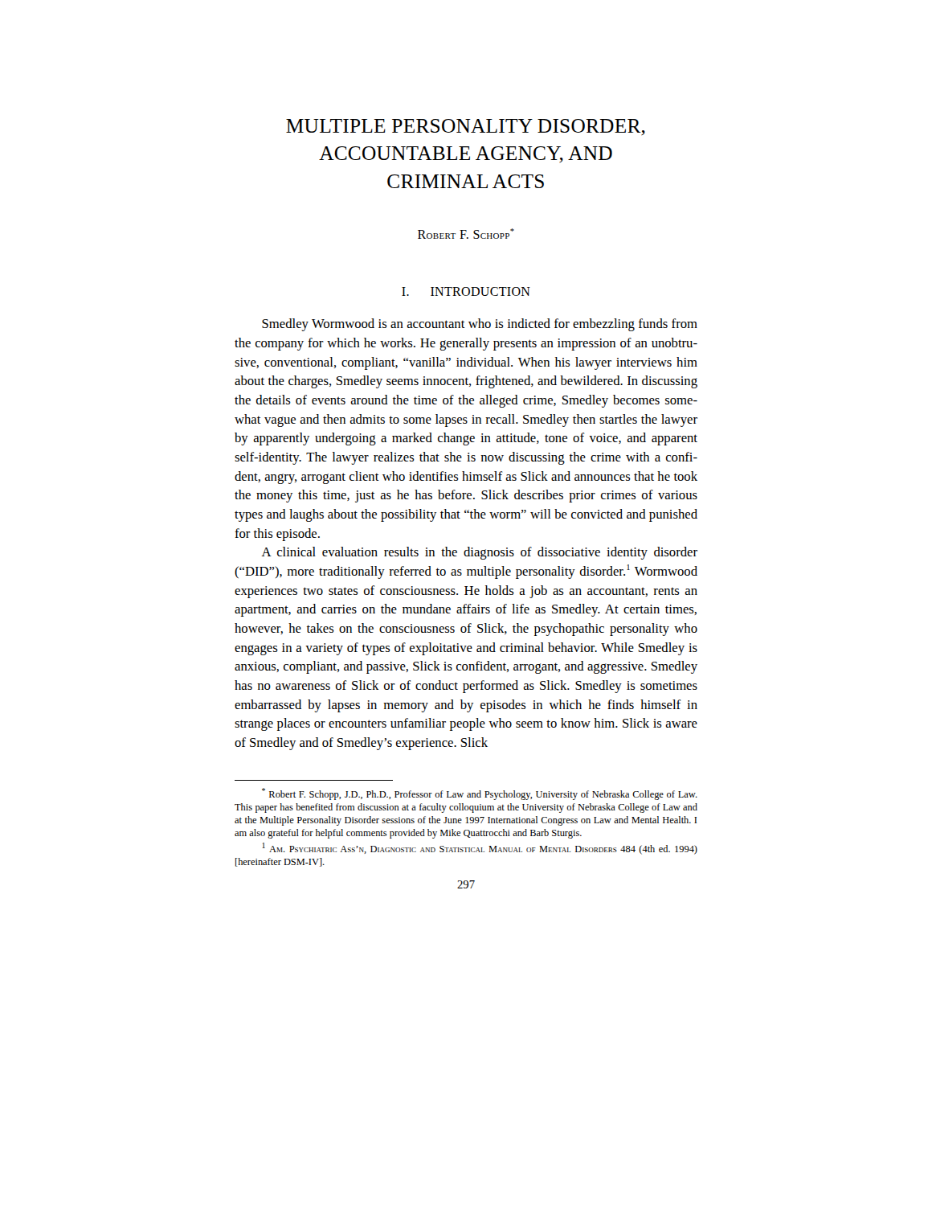MULTIPLE PERSONALITY DISORDER,
ACCOUNTABLE AGENCY, AND
CRIMINAL ACTS
Robert F. Schopp*
I. INTRODUCTION
Smedley Wormwood is an accountant who is indicted for embezzling funds from the company for which he works. He generally presents an impression of an unobtrusive, conventional, compliant, “vanilla” individual. When his lawyer interviews him about the charges, Smedley seems innocent, frightened, and bewildered. In discussing the details of events around the time of the alleged crime, Smedley becomes somewhat vague and then admits to some lapses in recall. Smedley then startles the lawyer by apparently undergoing a marked change in attitude, tone of voice, and apparent self-identity. The lawyer realizes that she is now discussing the crime with a confident, angry, arrogant client who identifies himself as Slick and announces that he took the money this time, just as he has before. Slick describes prior crimes of various types and laughs about the possibility that “the worm” will be convicted and punished for this episode.
A clinical evaluation results in the diagnosis of dissociative identity disorder (“DID”), more traditionally referred to as multiple personality disorder.1 Wormwood experiences two states of consciousness. He holds a job as an accountant, rents an apartment, and carries on the mundane affairs of life as Smedley. At certain times, however, he takes on the consciousness of Slick, the psychopathic personality who engages in a variety of types of exploitative and criminal behavior. While Smedley is anxious, compliant, and passive, Slick is confident, arrogant, and aggressive. Smedley has no awareness of Slick or of conduct performed as Slick. Smedley is sometimes embarrassed by lapses in memory and by episodes in which he finds himself in strange places or encounters unfamiliar people who seem to know him. Slick is aware of Smedley and of Smedley’s experience. Slick
* Robert F. Schopp, J.D., Ph.D., Professor of Law and Psychology, University of Nebraska College of Law. This paper has benefited from discussion at a faculty colloquium at the University of Nebraska College of Law and at the Multiple Personality Disorder sessions of the June 1997 International Congress on Law and Mental Health. I am also grateful for helpful comments provided by Mike Quattrocchi and Barb Sturgis.
1 Am. Psychiatric Ass’n, Diagnostic and Statistical Manual of Mental Disorders 484 (4th ed. 1994) [hereinafter DSM-IV].
297